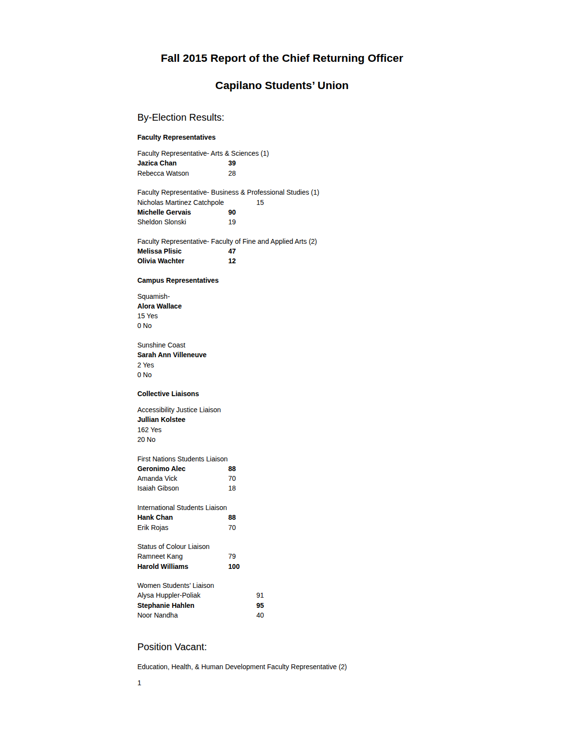Fall 2015 Report of the Chief Returning Officer Capilano Students’ Union
By-Election Results:
Faculty Representatives
Faculty Representative- Arts & Sciences (1) Jazica Chan 39 Rebecca Watson 28
Faculty Representative- Business & Professional Studies (1) Nicholas Martinez Catchpole 15 Michelle Gervais 90 Sheldon Slonski 19
Faculty Representative- Faculty of Fine and Applied Arts (2) Melissa Plisic 47 Olivia Wachter 12
Campus Representatives
Squamish- Alora Wallace 15 Yes 0 No
Sunshine Coast Sarah Ann Villeneuve 2 Yes 0 No
Collective Liaisons
Accessibility Justice Liaison Jullian Kolstee 162 Yes 20 No
First Nations Students Liaison Geronimo Alec 88 Amanda Vick 70 Isaiah Gibson 18
International Students Liaison Hank Chan 88 Erik Rojas 70
Status of Colour Liaison Ramneet Kang 79 Harold Williams 100
Women Students’ Liaison Alysa Huppler-Poliak 91 Stephanie Hahlen 95 Noor Nandha 40
Position Vacant:
Education, Health, & Human Development Faculty Representative (2)
1